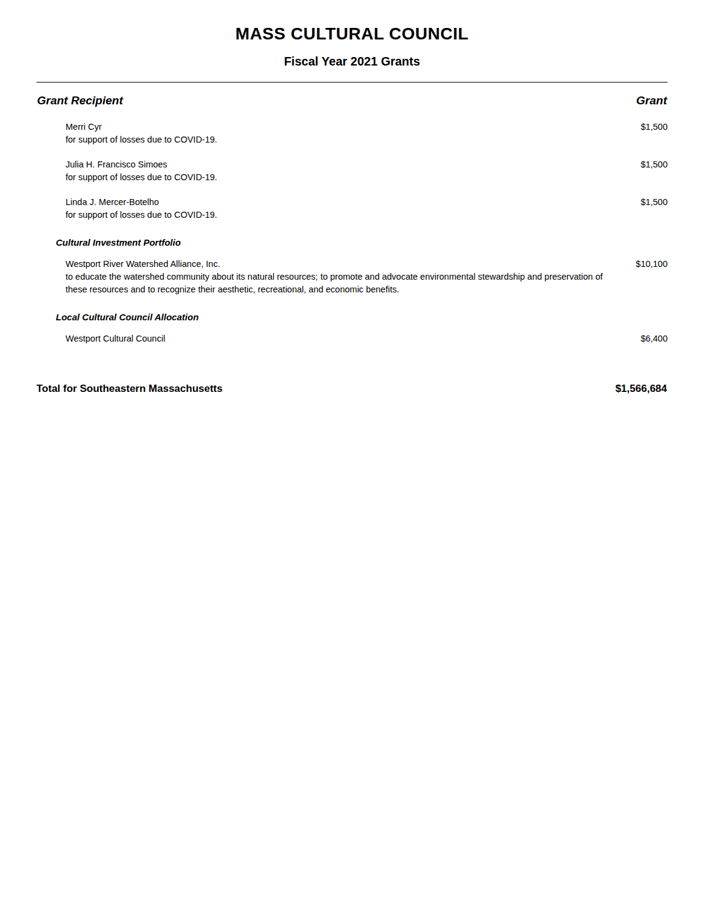MASS CULTURAL COUNCIL
Fiscal Year 2021 Grants
| Grant Recipient | Grant |
| --- | --- |
| Merri Cyr for support of losses due to COVID-19. | $1,500 |
| Julia H. Francisco Simoes for support of losses due to COVID-19. | $1,500 |
| Linda J. Mercer-Botelho for support of losses due to COVID-19. | $1,500 |
| Cultural Investment Portfolio |
| Westport River Watershed Alliance, Inc. to educate the watershed community about its natural resources; to promote and advocate environmental stewardship and preservation of these resources and to recognize their aesthetic, recreational, and economic benefits. | $10,100 |
| Local Cultural Council Allocation |
| Westport Cultural Council | $6,400 |
| Total for Southeastern Massachusetts | $1,566,684 |